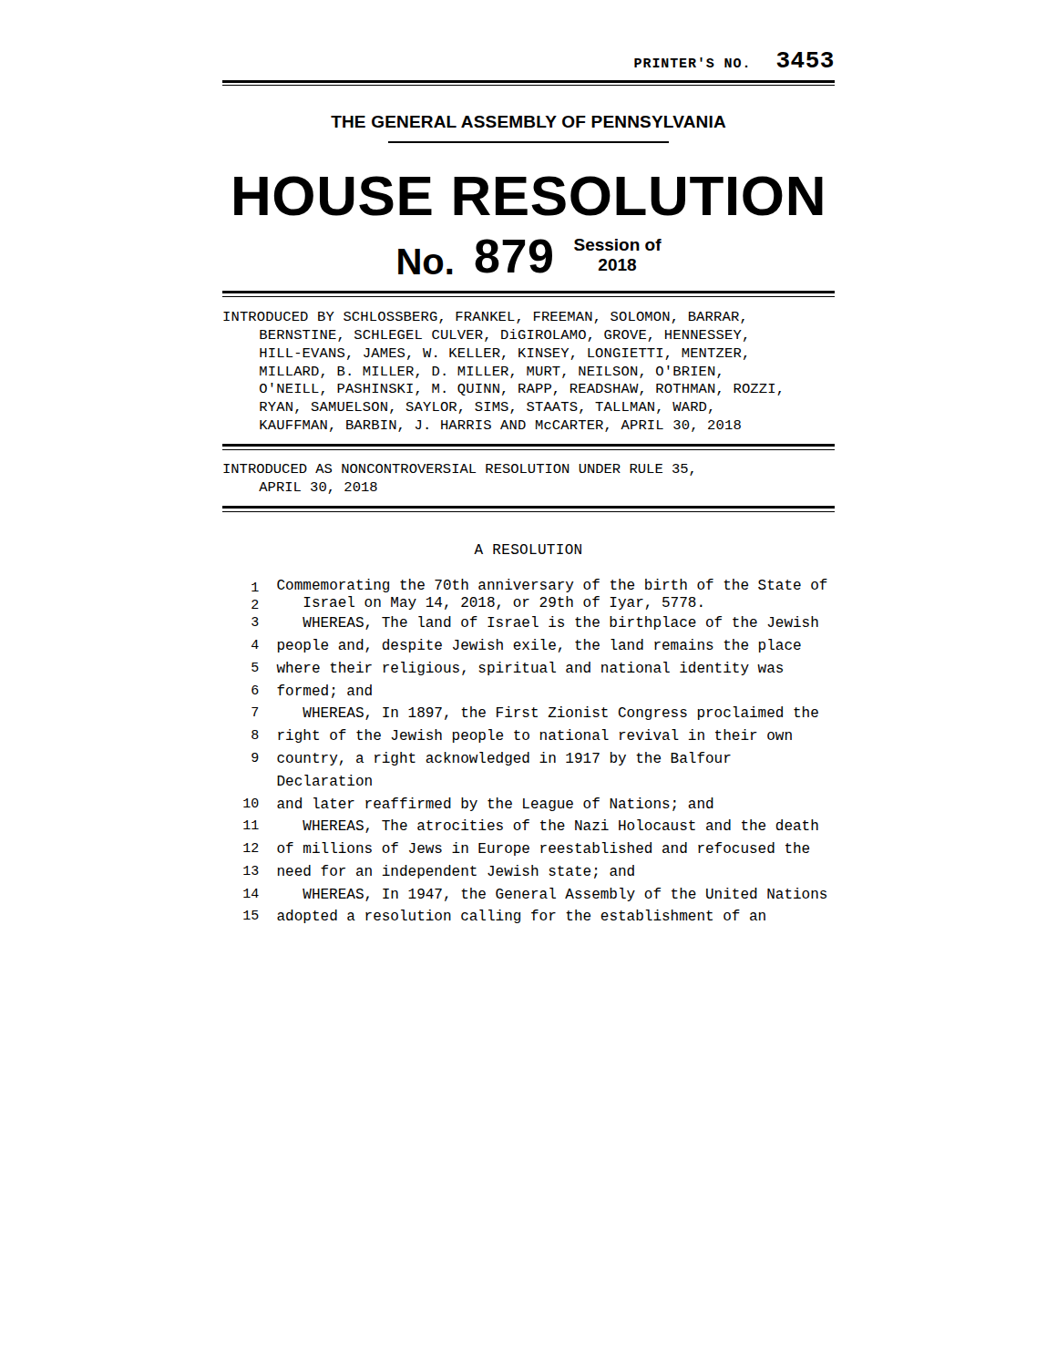PRINTER'S NO. 3453
THE GENERAL ASSEMBLY OF PENNSYLVANIA
HOUSE RESOLUTION
No. 879 Session of
2018
INTRODUCED BY SCHLOSSBERG, FRANKEL, FREEMAN, SOLOMON, BARRAR,
BERNSTINE, SCHLEGEL CULVER, DiGIROLAMO, GROVE, HENNESSEY,
HILL-EVANS, JAMES, W. KELLER, KINSEY, LONGIETTI, MENTZER,
MILLARD, B. MILLER, D. MILLER, MURT, NEILSON, O'BRIEN,
O'NEILL, PASHINSKI, M. QUINN, RAPP, READSHAW, ROTHMAN, ROZZI,
RYAN, SAMUELSON, SAYLOR, SIMS, STAATS, TALLMAN, WARD,
KAUFFMAN, BARBIN, J. HARRIS AND McCARTER, APRIL 30, 2018
INTRODUCED AS NONCONTROVERSIAL RESOLUTION UNDER RULE 35,
APRIL 30, 2018
A RESOLUTION
Commemorating the 70th anniversary of the birth of the State of
Israel on May 14, 2018, or 29th of Iyar, 5778.
WHEREAS, The land of Israel is the birthplace of the Jewish
people and, despite Jewish exile, the land remains the place
where their religious, spiritual and national identity was
formed; and
WHEREAS, In 1897, the First Zionist Congress proclaimed the
right of the Jewish people to national revival in their own
country, a right acknowledged in 1917 by the Balfour Declaration
and later reaffirmed by the League of Nations; and
WHEREAS, The atrocities of the Nazi Holocaust and the death
of millions of Jews in Europe reestablished and refocused the
need for an independent Jewish state; and
WHEREAS, In 1947, the General Assembly of the United Nations
adopted a resolution calling for the establishment of an